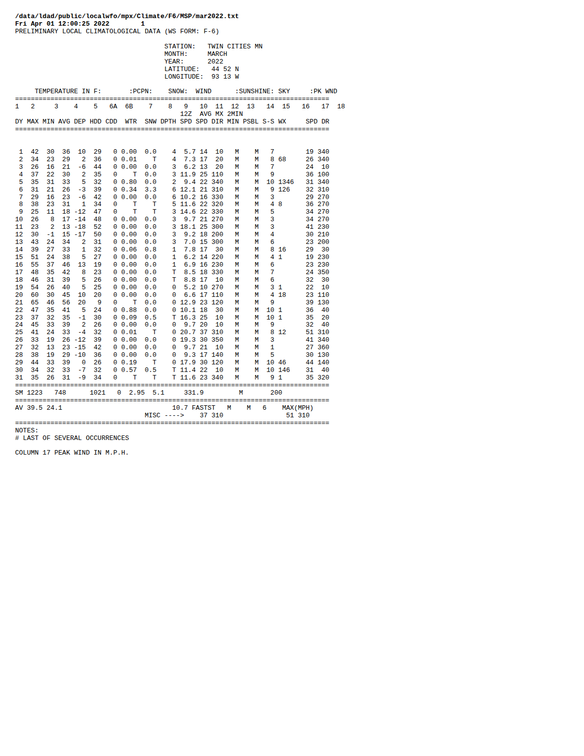/data/ldad/public/localwfo/mpx/Climate/F6/MSP/mar2022.txt
Fri Apr 01 12:00:25 2022        1
PRELIMINARY LOCAL CLIMATOLOGICAL DATA (WS FORM: F-6)

                                      STATION:   TWIN CITIES MN
                                      MONTH:     MARCH
                                      YEAR:      2022
                                      LATITUDE:   44 52 N
                                      LONGITUDE:  93 13 W

     TEMPERATURE IN F:       :PCPN:    SNOW:  WIND      :SUNSHINE: SKY     :PK WND
================================================================================
1   2     3    4    5   6A  6B    7    8   9   10  11  12  13   14  15   16   17  18
                                          12Z  AVG MX 2MIN
DY MAX MIN AVG DEP HDD CDD  WTR  SNW DPTH SPD SPD DIR MIN PSBL S-S WX     SPD DR
================================================================================


 1  42  30  36  10  29   0 0.00  0.0    4  5.7 14  10   M    M   7        19 340
 2  34  23  29   2  36   0 0.01    T    4  7.3 17  20   M    M   8 68     26 340
 3  26  16  21  -6  44   0 0.00  0.0    3  6.2 13  20   M    M   7        24  10
 4  37  22  30   2  35   0    T  0.0    3 11.9 25 110   M    M   9        36 100
 5  35  31  33   5  32   0 0.80  0.0    2  9.4 22 340   M    M  10 1346   31 340
 6  31  21  26  -3  39   0 0.34  3.3    6 12.1 21 310   M    M   9 126    32 310
 7  29  16  23  -6  42   0 0.00  0.0    6 10.2 16 330   M    M   3        29 270
 8  38  23  31   1  34   0    T    T    5 11.6 22 320   M    M   4 8      36 270
 9  25  11  18 -12  47   0    T    T    3 14.6 22 330   M    M   5        34 270
10  26   8  17 -14  48   0 0.00  0.0    3  9.7 21 270   M    M   3        34 270
11  23   2  13 -18  52   0 0.00  0.0    3 18.1 25 300   M    M   3        41 230
12  30  -1  15 -17  50   0 0.00  0.0    3  9.2 18 200   M    M   4        30 210
13  43  24  34   2  31   0 0.00  0.0    3  7.0 15 300   M    M   6        23 200
14  39  27  33   1  32   0 0.06  0.8    1  7.8 17  30   M    M   8 16     29  30
15  51  24  38   5  27   0 0.00  0.0    1  6.2 14 220   M    M   4 1      19 230
16  55  37  46  13  19   0 0.00  0.0    1  6.9 16 230   M    M   6        23 230
17  48  35  42   8  23   0 0.00  0.0    T  8.5 18 330   M    M   7        24 350
18  46  31  39   5  26   0 0.00  0.0    T  8.8 17  10   M    M   6        32  30
19  54  26  40   5  25   0 0.00  0.0    0  5.2 10 270   M    M   3 1      22  10
20  60  30  45  10  20   0 0.00  0.0    0  6.6 17 110   M    M   4 18     23 110
21  65  46  56  20   9   0    T  0.0    0 12.9 23 120   M    M   9        39 130
22  47  35  41   5  24   0 0.88  0.0    0 10.1 18  30   M    M  10 1      36  40
23  37  32  35  -1  30   0 0.09  0.5    T 16.3 25  10   M    M  10 1      35  20
24  45  33  39   2  26   0 0.00  0.0    0  9.7 20  10   M    M   9        32  40
25  41  24  33  -4  32   0 0.01    T    0 20.7 37 310   M    M   8 12     51 310
26  33  19  26 -12  39   0 0.00  0.0    0 19.3 30 350   M    M   3        41 340
27  32  13  23 -15  42   0 0.00  0.0    0  9.7 21  10   M    M   1        27 360
28  38  19  29 -10  36   0 0.00  0.0    0  9.3 17 140   M    M   5        30 130
29  44  33  39   0  26   0 0.19    T    0 17.9 30 120   M    M  10 46     44 140
30  34  32  33  -7  32   0 0.57  0.5    T 11.4 22  10   M    M  10 146    31  40
31  35  26  31  -9  34   0    T    T    T 11.6 23 340   M    M   9 1      35 320
================================================================================
SM 1223   748      1021   0  2.95  5.1     331.9         M       200
================================================================================
AV 39.5 24.1                            10.7 FASTST   M    M   6    MAX(MPH)
                                 MISC ---->    37 310                51 310
================================================================================
NOTES:
# LAST OF SEVERAL OCCURRENCES

COLUMN 17 PEAK WIND IN M.P.H.